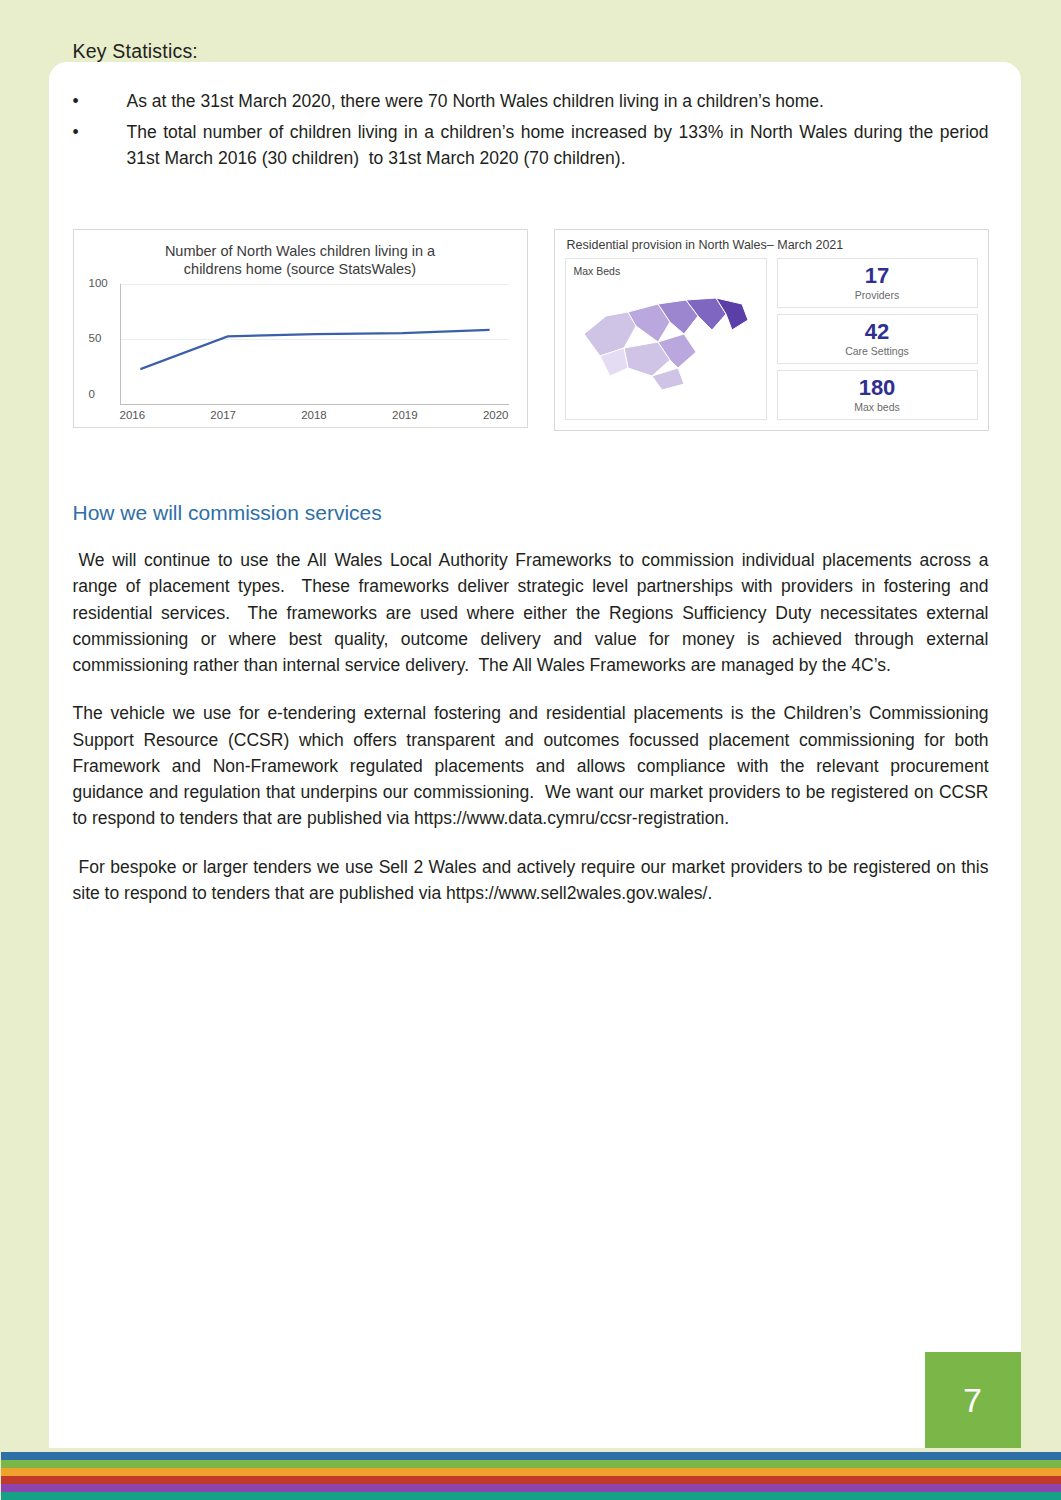Key Statistics:
As at the 31st March 2020, there were 70 North Wales children living in a children’s home.
The total number of children living in a children’s home increased by 133% in North Wales during the period 31st March 2016 (30 children) to 31st March 2020 (70 children).
Number of North Wales children living in a
childrens home (source StatsWales)
100 50 0
20162017201820192020
Residential provision in North Wales– March 2021
Max Beds
17
Providers
42
Care Settings
180
Max beds
How we will commission services
We will continue to use the All Wales Local Authority Frameworks to commission individual placements across a range of placement types. These frameworks deliver strategic level partnerships with providers in fostering and residential services. The frameworks are used where either the Regions Sufficiency Duty necessitates external commissioning or where best quality, outcome delivery and value for money is achieved through external commissioning rather than internal service delivery. The All Wales Frameworks are managed by the 4C’s.
The vehicle we use for e-tendering external fostering and residential placements is the Children’s Commissioning Support Resource (CCSR) which offers transparent and outcomes focussed placement commissioning for both Framework and Non-Framework regulated placements and allows compliance with the relevant procurement guidance and regulation that underpins our commissioning. We want our market providers to be registered on CCSR to respond to tenders that are published via https://www.data.cymru/ccsr-registration.
For bespoke or larger tenders we use Sell 2 Wales and actively require our market providers to be registered on this site to respond to tenders that are published via https://www.sell2wales.gov.wales/.
7